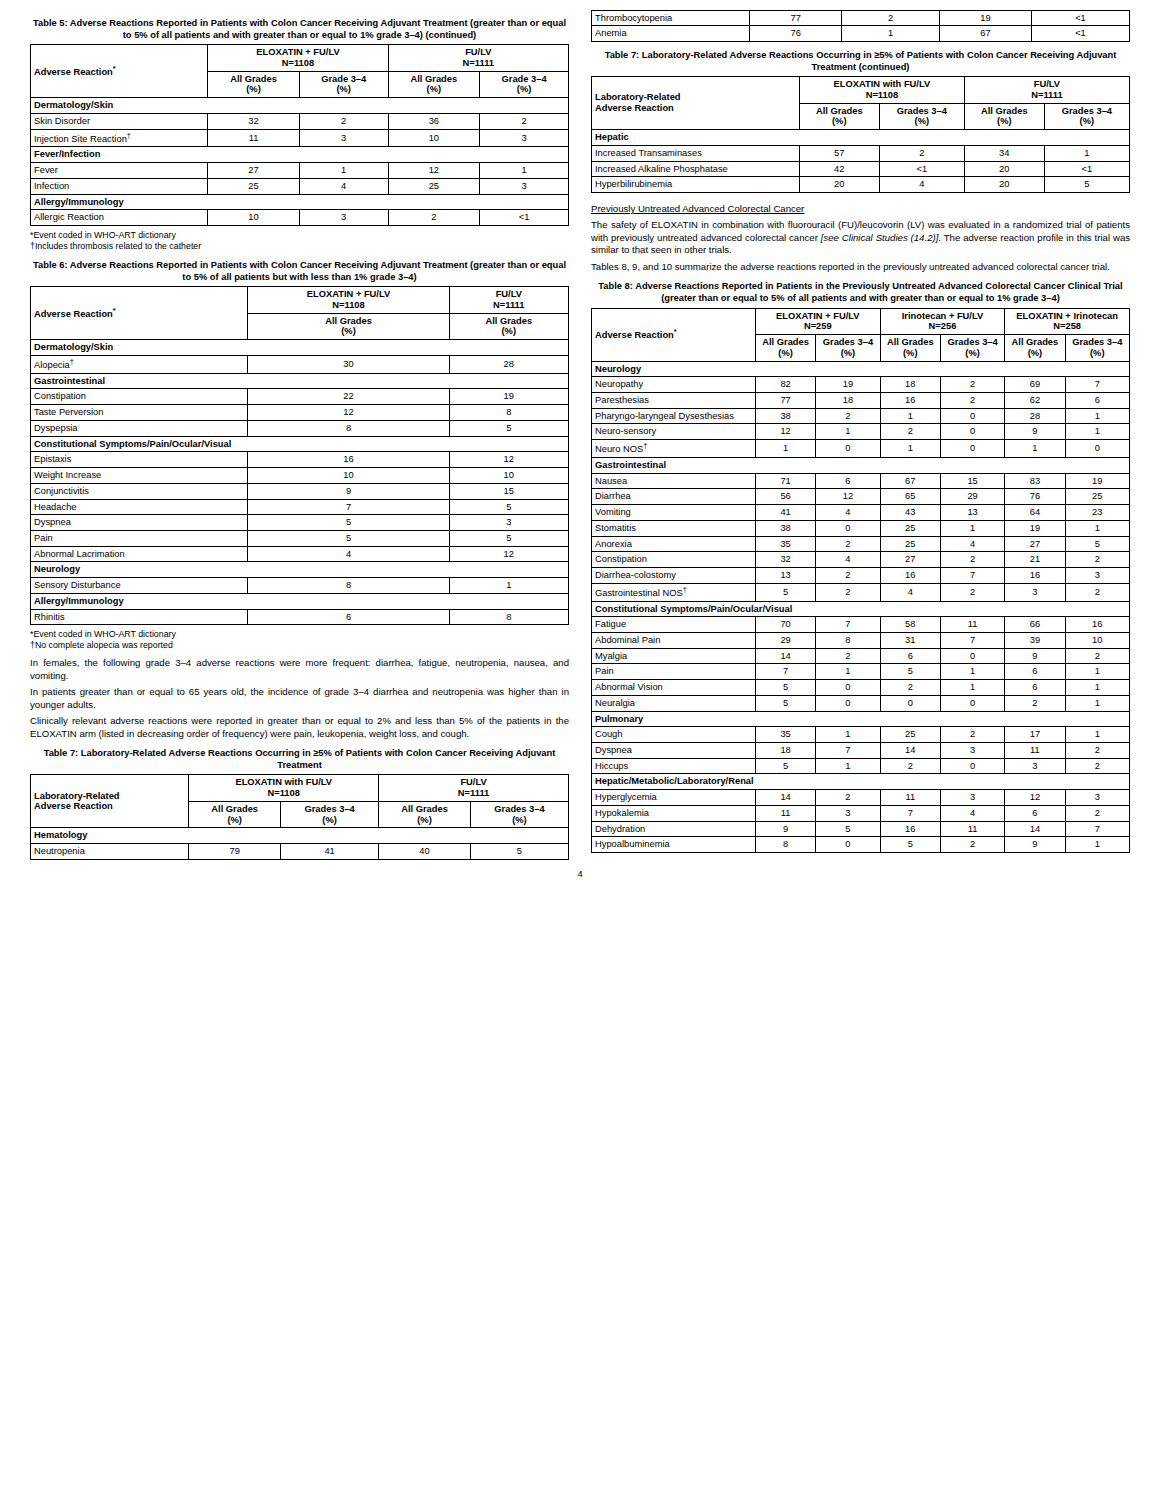Table 5: Adverse Reactions Reported in Patients with Colon Cancer Receiving Adjuvant Treatment (greater than or equal to 5% of all patients and with greater than or equal to 1% grade 3–4) (continued)
| Adverse Reaction * | ELOXATIN + FU/LV N=1108 | FU/LV N=1111 |
| --- | --- | --- |
| All Grades (%) | Grade 3–4 (%) | All Grades (%) | Grade 3–4 (%) |
| Dermatology/Skin |
| Skin Disorder | 32 | 2 | 36 | 2 |
| Injection Site Reaction † | 11 | 3 | 10 | 3 |
| Fever/Infection |
| Fever | 27 | 1 | 12 | 1 |
| Infection | 25 | 4 | 25 | 3 |
| Allergy/Immunology |
| Allergic Reaction | 10 | 3 | 2 | <1 |
*Event coded in WHO-ART dictionary
†Includes thrombosis related to the catheter
Table 6: Adverse Reactions Reported in Patients with Colon Cancer Receiving Adjuvant Treatment (greater than or equal to 5% of all patients but with less than 1% grade 3–4)
| Adverse Reaction * | ELOXATIN + FU/LV N=1108 | FU/LV N=1111 |
| --- | --- | --- |
| All Grades (%) | All Grades (%) |
| Dermatology/Skin |
| Alopecia † | 30 | 28 |
| Gastrointestinal |
| Constipation | 22 | 19 |
| Taste Perversion | 12 | 8 |
| Dyspepsia | 8 | 5 |
| Constitutional Symptoms/Pain/Ocular/Visual |
| Epistaxis | 16 | 12 |
| Weight Increase | 10 | 10 |
| Conjunctivitis | 9 | 15 |
| Headache | 7 | 5 |
| Dyspnea | 5 | 3 |
| Pain | 5 | 5 |
| Abnormal Lacrimation | 4 | 12 |
| Neurology |
| Sensory Disturbance | 8 | 1 |
| Allergy/Immunology |
| Rhinitis | 6 | 8 |
*Event coded in WHO-ART dictionary
†No complete alopecia was reported
In females, the following grade 3–4 adverse reactions were more frequent: diarrhea, fatigue, neutropenia, nausea, and vomiting.
In patients greater than or equal to 65 years old, the incidence of grade 3–4 diarrhea and neutropenia was higher than in younger adults.
Clinically relevant adverse reactions were reported in greater than or equal to 2% and less than 5% of the patients in the ELOXATIN arm (listed in decreasing order of frequency) were pain, leukopenia, weight loss, and cough.
Table 7: Laboratory-Related Adverse Reactions Occurring in ≥5% of Patients with Colon Cancer Receiving Adjuvant Treatment
| Laboratory-Related Adverse Reaction | ELOXATIN with FU/LV N=1108 | FU/LV N=1111 |
| --- | --- | --- |
| All Grades (%) | Grades 3–4 (%) | All Grades (%) | Grades 3–4 (%) |
| Hematology |
| Neutropenia | 79 | 41 | 40 | 5 |
| Thrombocytopenia | 77 | 2 | 19 | <1 |
| Anemia | 76 | 1 | 67 | <1 |
Table 7: Laboratory-Related Adverse Reactions Occurring in ≥5% of Patients with Colon Cancer Receiving Adjuvant Treatment (continued)
| Laboratory-Related Adverse Reaction | ELOXATIN with FU/LV N=1108 | FU/LV N=1111 |
| --- | --- | --- |
| All Grades (%) | Grades 3–4 (%) | All Grades (%) | Grades 3–4 (%) |
| Hepatic |
| Increased Transaminases | 57 | 2 | 34 | 1 |
| Increased Alkaline Phosphatase | 42 | <1 | 20 | <1 |
| Hyperbilirubinemia | 20 | 4 | 20 | 5 |
Previously Untreated Advanced Colorectal Cancer
The safety of ELOXATIN in combination with fluorouracil (FU)/leucovorin (LV) was evaluated in a randomized trial of patients with previously untreated advanced colorectal cancer [see Clinical Studies (14.2)]. The adverse reaction profile in this trial was similar to that seen in other trials.
Tables 8, 9, and 10 summarize the adverse reactions reported in the previously untreated advanced colorectal cancer trial.
Table 8: Adverse Reactions Reported in Patients in the Previously Untreated Advanced Colorectal Cancer Clinical Trial (greater than or equal to 5% of all patients and with greater than or equal to 1% grade 3–4)
| Adverse Reaction * | ELOXATIN + FU/LV N=259 | Irinotecan + FU/LV N=256 | ELOXATIN + Irinotecan N=258 |
| --- | --- | --- | --- |
| All Grades (%) | Grades 3–4 (%) | All Grades (%) | Grades 3–4 (%) | All Grades (%) | Grades 3–4 (%) |
| Neurology |
| Neuropathy | 82 | 19 | 18 | 2 | 69 | 7 |
| Paresthesias | 77 | 18 | 16 | 2 | 62 | 6 |
| Pharyngo-laryngeal Dysesthesias | 38 | 2 | 1 | 0 | 28 | 1 |
| Neuro-sensory | 12 | 1 | 2 | 0 | 9 | 1 |
| Neuro NOS † | 1 | 0 | 1 | 0 | 1 | 0 |
| Gastrointestinal |
| Nausea | 71 | 6 | 67 | 15 | 83 | 19 |
| Diarrhea | 56 | 12 | 65 | 29 | 76 | 25 |
| Vomiting | 41 | 4 | 43 | 13 | 64 | 23 |
| Stomatitis | 38 | 0 | 25 | 1 | 19 | 1 |
| Anorexia | 35 | 2 | 25 | 4 | 27 | 5 |
| Constipation | 32 | 4 | 27 | 2 | 21 | 2 |
| Diarrhea-colostomy | 13 | 2 | 16 | 7 | 16 | 3 |
| Gastrointestinal NOS † | 5 | 2 | 4 | 2 | 3 | 2 |
| Constitutional Symptoms/Pain/Ocular/Visual |
| Fatigue | 70 | 7 | 58 | 11 | 66 | 16 |
| Abdominal Pain | 29 | 8 | 31 | 7 | 39 | 10 |
| Myalgia | 14 | 2 | 6 | 0 | 9 | 2 |
| Pain | 7 | 1 | 5 | 1 | 6 | 1 |
| Abnormal Vision | 5 | 0 | 2 | 1 | 6 | 1 |
| Neuralgia | 5 | 0 | 0 | 0 | 2 | 1 |
| Pulmonary |
| Cough | 35 | 1 | 25 | 2 | 17 | 1 |
| Dyspnea | 18 | 7 | 14 | 3 | 11 | 2 |
| Hiccups | 5 | 1 | 2 | 0 | 3 | 2 |
| Hepatic/Metabolic/Laboratory/Renal |
| Hyperglycemia | 14 | 2 | 11 | 3 | 12 | 3 |
| Hypokalemia | 11 | 3 | 7 | 4 | 6 | 2 |
| Dehydration | 9 | 5 | 16 | 11 | 14 | 7 |
| Hypoalbuminemia | 8 | 0 | 5 | 2 | 9 | 1 |
4